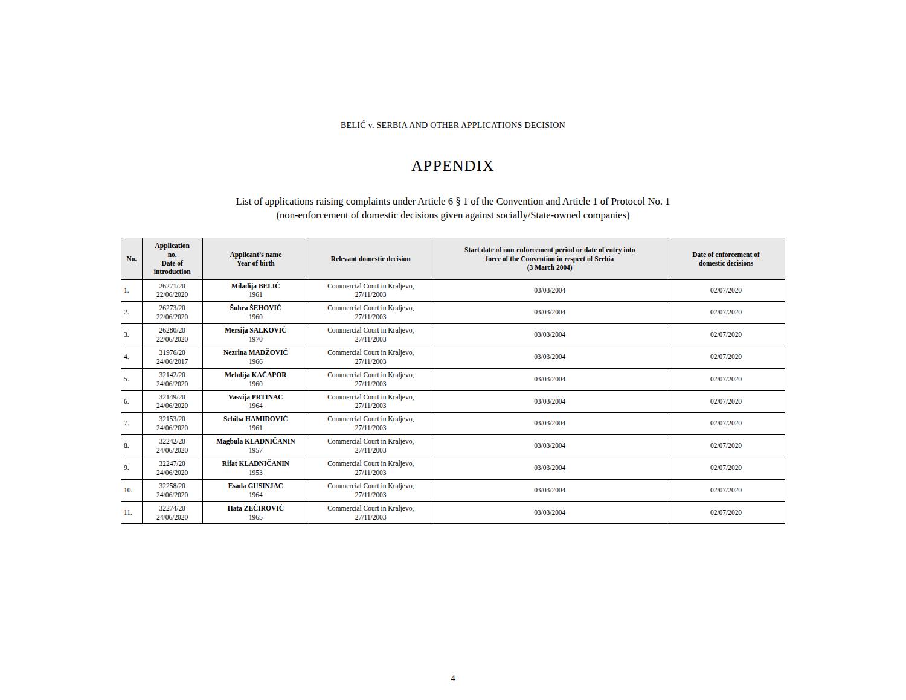BELIĆ v. SERBIA AND OTHER APPLICATIONS DECISION
APPENDIX
List of applications raising complaints under Article 6 § 1 of the Convention and Article 1 of Protocol No. 1
(non-enforcement of domestic decisions given against socially/State-owned companies)
| No. | Application no. Date of introduction | Applicant’s name Year of birth | Relevant domestic decision | Start date of non-enforcement period or date of entry into force of the Convention in respect of Serbia (3 March 2004) | Date of enforcement of domestic decisions |
| --- | --- | --- | --- | --- | --- |
| 1. | 26271/20 22/06/2020 | Miladija BELIĆ 1961 | Commercial Court in Kraljevo, 27/11/2003 | 03/03/2004 | 02/07/2020 |
| 2. | 26273/20 22/06/2020 | Šuhra ŠEHOVIĆ 1960 | Commercial Court in Kraljevo, 27/11/2003 | 03/03/2004 | 02/07/2020 |
| 3. | 26280/20 22/06/2020 | Mersija SALKOVIĆ 1970 | Commercial Court in Kraljevo, 27/11/2003 | 03/03/2004 | 02/07/2020 |
| 4. | 31976/20 24/06/2017 | Nezrina MADŽOVIĆ 1966 | Commercial Court in Kraljevo, 27/11/2003 | 03/03/2004 | 02/07/2020 |
| 5. | 32142/20 24/06/2020 | Mehdija KAČAPOR 1960 | Commercial Court in Kraljevo, 27/11/2003 | 03/03/2004 | 02/07/2020 |
| 6. | 32149/20 24/06/2020 | Vasvija PRTINAC 1964 | Commercial Court in Kraljevo, 27/11/2003 | 03/03/2004 | 02/07/2020 |
| 7. | 32153/20 24/06/2020 | Sebiha HAMIDOVIĆ 1961 | Commercial Court in Kraljevo, 27/11/2003 | 03/03/2004 | 02/07/2020 |
| 8. | 32242/20 24/06/2020 | Magbula KLADNIČANIN 1957 | Commercial Court in Kraljevo, 27/11/2003 | 03/03/2004 | 02/07/2020 |
| 9. | 32247/20 24/06/2020 | Rifat KLADNIČANIN 1953 | Commercial Court in Kraljevo, 27/11/2003 | 03/03/2004 | 02/07/2020 |
| 10. | 32258/20 24/06/2020 | Esada GUSINJAC 1964 | Commercial Court in Kraljevo, 27/11/2003 | 03/03/2004 | 02/07/2020 |
| 11. | 32274/20 24/06/2020 | Hata ZEĆIROVIĆ 1965 | Commercial Court in Kraljevo, 27/11/2003 | 03/03/2004 | 02/07/2020 |
4